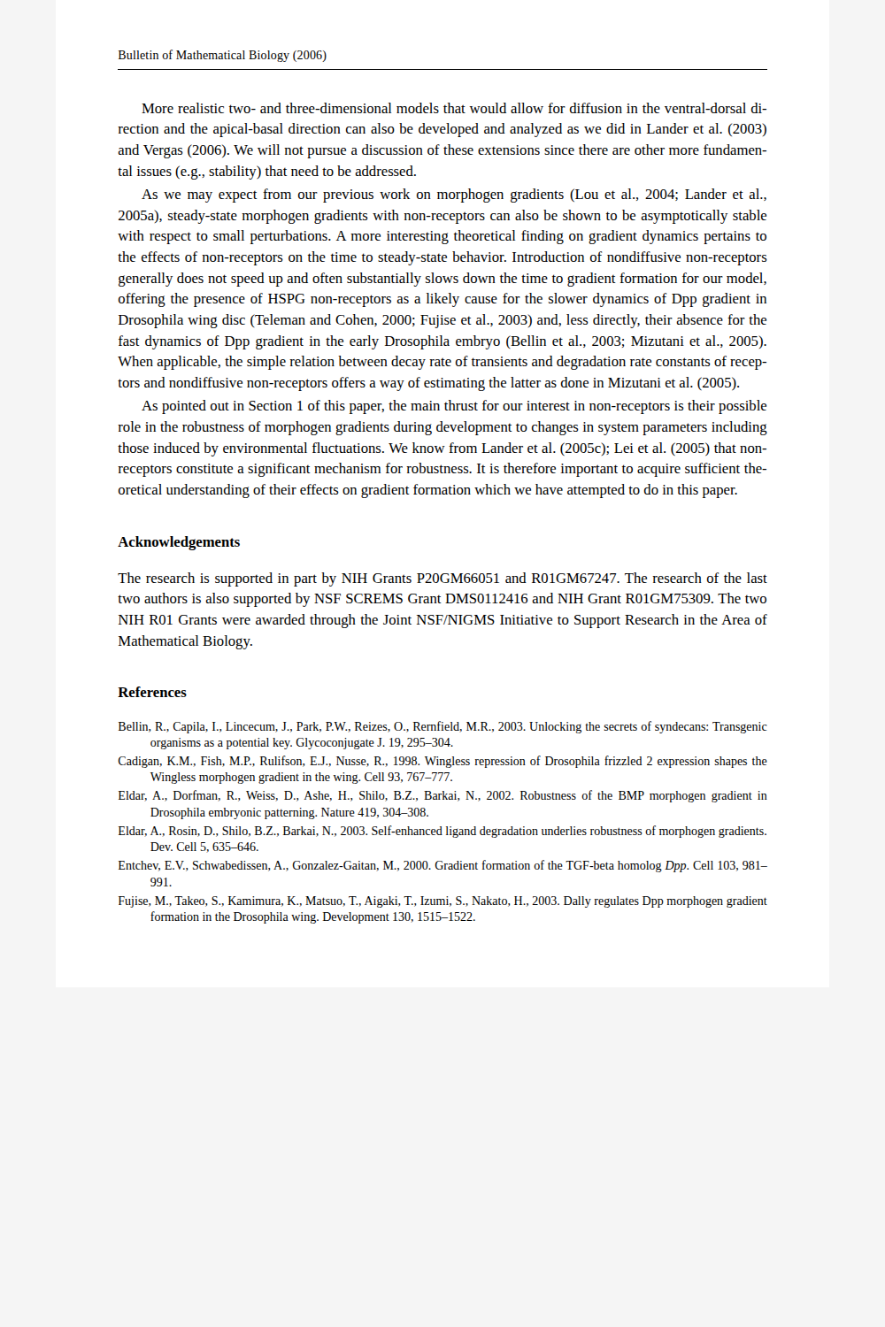Bulletin of Mathematical Biology (2006)
More realistic two- and three-dimensional models that would allow for diffusion in the ventral-dorsal direction and the apical-basal direction can also be developed and analyzed as we did in Lander et al. (2003) and Vergas (2006). We will not pursue a discussion of these extensions since there are other more fundamental issues (e.g., stability) that need to be addressed.
As we may expect from our previous work on morphogen gradients (Lou et al., 2004; Lander et al., 2005a), steady-state morphogen gradients with non-receptors can also be shown to be asymptotically stable with respect to small perturbations. A more interesting theoretical finding on gradient dynamics pertains to the effects of non-receptors on the time to steady-state behavior. Introduction of nondiffusive non-receptors generally does not speed up and often substantially slows down the time to gradient formation for our model, offering the presence of HSPG non-receptors as a likely cause for the slower dynamics of Dpp gradient in Drosophila wing disc (Teleman and Cohen, 2000; Fujise et al., 2003) and, less directly, their absence for the fast dynamics of Dpp gradient in the early Drosophila embryo (Bellin et al., 2003; Mizutani et al., 2005). When applicable, the simple relation between decay rate of transients and degradation rate constants of receptors and nondiffusive non-receptors offers a way of estimating the latter as done in Mizutani et al. (2005).
As pointed out in Section 1 of this paper, the main thrust for our interest in non-receptors is their possible role in the robustness of morphogen gradients during development to changes in system parameters including those induced by environmental fluctuations. We know from Lander et al. (2005c); Lei et al. (2005) that non-receptors constitute a significant mechanism for robustness. It is therefore important to acquire sufficient theoretical understanding of their effects on gradient formation which we have attempted to do in this paper.
Acknowledgements
The research is supported in part by NIH Grants P20GM66051 and R01GM67247. The research of the last two authors is also supported by NSF SCREMS Grant DMS0112416 and NIH Grant R01GM75309. The two NIH R01 Grants were awarded through the Joint NSF/NIGMS Initiative to Support Research in the Area of Mathematical Biology.
References
Bellin, R., Capila, I., Lincecum, J., Park, P.W., Reizes, O., Rernfield, M.R., 2003. Unlocking the secrets of syndecans: Transgenic organisms as a potential key. Glycoconjugate J. 19, 295–304.
Cadigan, K.M., Fish, M.P., Rulifson, E.J., Nusse, R., 1998. Wingless repression of Drosophila frizzled 2 expression shapes the Wingless morphogen gradient in the wing. Cell 93, 767–777.
Eldar, A., Dorfman, R., Weiss, D., Ashe, H., Shilo, B.Z., Barkai, N., 2002. Robustness of the BMP morphogen gradient in Drosophila embryonic patterning. Nature 419, 304–308.
Eldar, A., Rosin, D., Shilo, B.Z., Barkai, N., 2003. Self-enhanced ligand degradation underlies robustness of morphogen gradients. Dev. Cell 5, 635–646.
Entchev, E.V., Schwabedissen, A., Gonzalez-Gaitan, M., 2000. Gradient formation of the TGF-beta homolog Dpp. Cell 103, 981–991.
Fujise, M., Takeo, S., Kamimura, K., Matsuo, T., Aigaki, T., Izumi, S., Nakato, H., 2003. Dally regulates Dpp morphogen gradient formation in the Drosophila wing. Development 130, 1515–1522.